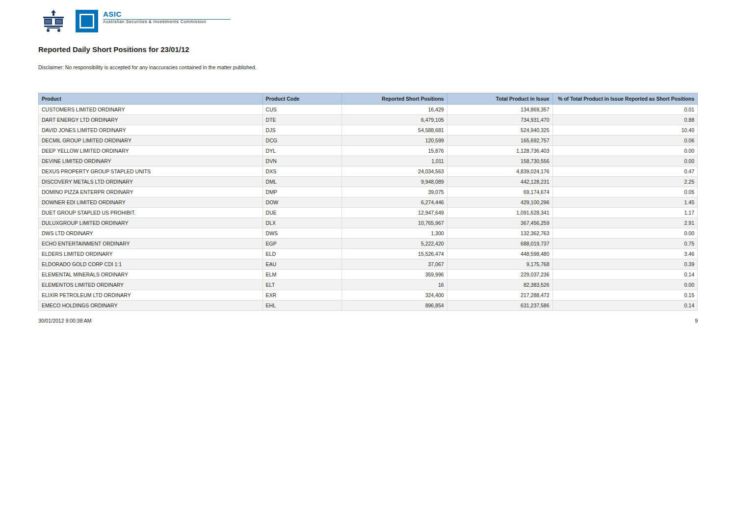ASIC
Australian Securities & Investments Commission
Reported Daily Short Positions for 23/01/12
Disclaimer: No responsibility is accepted for any inaccuracies contained in the matter published.
| Product | Product Code | Reported Short Positions | Total Product in Issue | % of Total Product in Issue Reported as Short Positions |
| --- | --- | --- | --- | --- |
| CUSTOMERS LIMITED ORDINARY | CUS | 16,429 | 134,869,357 | 0.01 |
| DART ENERGY LTD ORDINARY | DTE | 6,479,105 | 734,931,470 | 0.88 |
| DAVID JONES LIMITED ORDINARY | DJS | 54,588,681 | 524,940,325 | 10.40 |
| DECMIL GROUP LIMITED ORDINARY | DCG | 120,599 | 165,692,757 | 0.06 |
| DEEP YELLOW LIMITED ORDINARY | DYL | 15,876 | 1,128,736,403 | 0.00 |
| DEVINE LIMITED ORDINARY | DVN | 1,011 | 158,730,556 | 0.00 |
| DEXUS PROPERTY GROUP STAPLED UNITS | DXS | 24,034,563 | 4,839,024,176 | 0.47 |
| DISCOVERY METALS LTD ORDINARY | DML | 9,948,089 | 442,128,231 | 2.25 |
| DOMINO PIZZA ENTERPR ORDINARY | DMP | 39,075 | 69,174,674 | 0.05 |
| DOWNER EDI LIMITED ORDINARY | DOW | 6,274,446 | 429,100,296 | 1.45 |
| DUET GROUP STAPLED US PROHIBIT. | DUE | 12,947,649 | 1,091,628,341 | 1.17 |
| DULUXGROUP LIMITED ORDINARY | DLX | 10,765,967 | 367,456,259 | 2.91 |
| DWS LTD ORDINARY | DWS | 1,300 | 132,362,763 | 0.00 |
| ECHO ENTERTAINMENT ORDINARY | EGP | 5,222,420 | 688,019,737 | 0.75 |
| ELDERS LIMITED ORDINARY | ELD | 15,526,474 | 448,598,480 | 3.46 |
| ELDORADO GOLD CORP CDI 1:1 | EAU | 37,067 | 9,175,768 | 0.39 |
| ELEMENTAL MINERALS ORDINARY | ELM | 359,996 | 229,037,236 | 0.14 |
| ELEMENTOS LIMITED ORDINARY | ELT | 16 | 82,383,526 | 0.00 |
| ELIXIR PETROLEUM LTD ORDINARY | EXR | 324,400 | 217,288,472 | 0.15 |
| EMECO HOLDINGS ORDINARY | EHL | 896,854 | 631,237,586 | 0.14 |
30/01/2012 9:00:38 AM
9